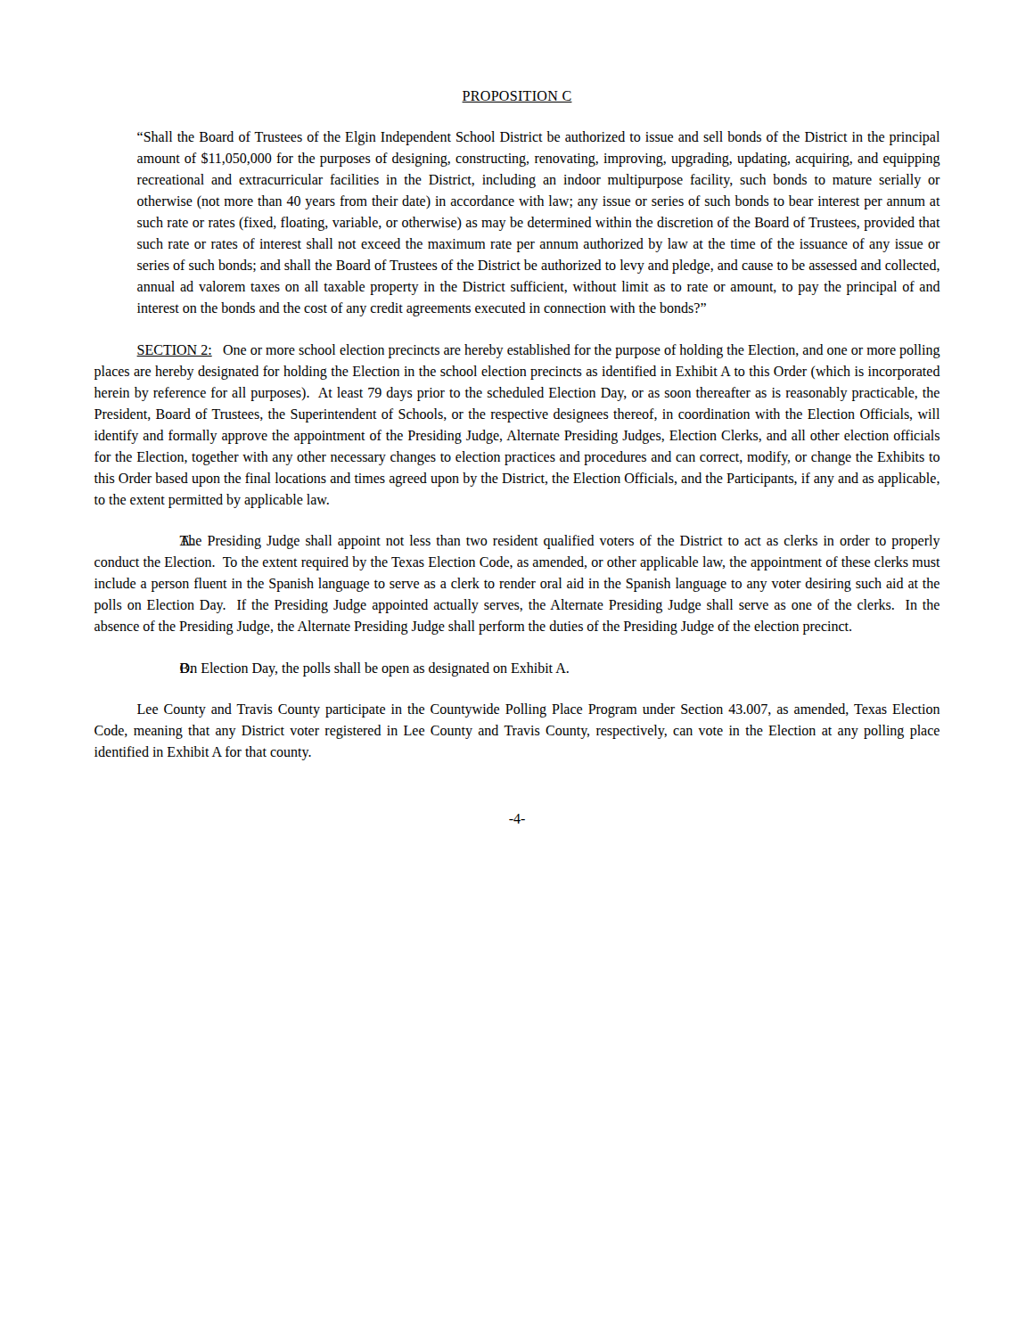PROPOSITION C
“Shall the Board of Trustees of the Elgin Independent School District be authorized to issue and sell bonds of the District in the principal amount of $11,050,000 for the purposes of designing, constructing, renovating, improving, upgrading, updating, acquiring, and equipping recreational and extracurricular facilities in the District, including an indoor multipurpose facility, such bonds to mature serially or otherwise (not more than 40 years from their date) in accordance with law; any issue or series of such bonds to bear interest per annum at such rate or rates (fixed, floating, variable, or otherwise) as may be determined within the discretion of the Board of Trustees, provided that such rate or rates of interest shall not exceed the maximum rate per annum authorized by law at the time of the issuance of any issue or series of such bonds; and shall the Board of Trustees of the District be authorized to levy and pledge, and cause to be assessed and collected, annual ad valorem taxes on all taxable property in the District sufficient, without limit as to rate or amount, to pay the principal of and interest on the bonds and the cost of any credit agreements executed in connection with the bonds?”
SECTION 2: One or more school election precincts are hereby established for the purpose of holding the Election, and one or more polling places are hereby designated for holding the Election in the school election precincts as identified in Exhibit A to this Order (which is incorporated herein by reference for all purposes). At least 79 days prior to the scheduled Election Day, or as soon thereafter as is reasonably practicable, the President, Board of Trustees, the Superintendent of Schools, or the respective designees thereof, in coordination with the Election Officials, will identify and formally approve the appointment of the Presiding Judge, Alternate Presiding Judges, Election Clerks, and all other election officials for the Election, together with any other necessary changes to election practices and procedures and can correct, modify, or change the Exhibits to this Order based upon the final locations and times agreed upon by the District, the Election Officials, and the Participants, if any and as applicable, to the extent permitted by applicable law.
A. The Presiding Judge shall appoint not less than two resident qualified voters of the District to act as clerks in order to properly conduct the Election. To the extent required by the Texas Election Code, as amended, or other applicable law, the appointment of these clerks must include a person fluent in the Spanish language to serve as a clerk to render oral aid in the Spanish language to any voter desiring such aid at the polls on Election Day. If the Presiding Judge appointed actually serves, the Alternate Presiding Judge shall serve as one of the clerks. In the absence of the Presiding Judge, the Alternate Presiding Judge shall perform the duties of the Presiding Judge of the election precinct.
B. On Election Day, the polls shall be open as designated on Exhibit A.
Lee County and Travis County participate in the Countywide Polling Place Program under Section 43.007, as amended, Texas Election Code, meaning that any District voter registered in Lee County and Travis County, respectively, can vote in the Election at any polling place identified in Exhibit A for that county.
-4-